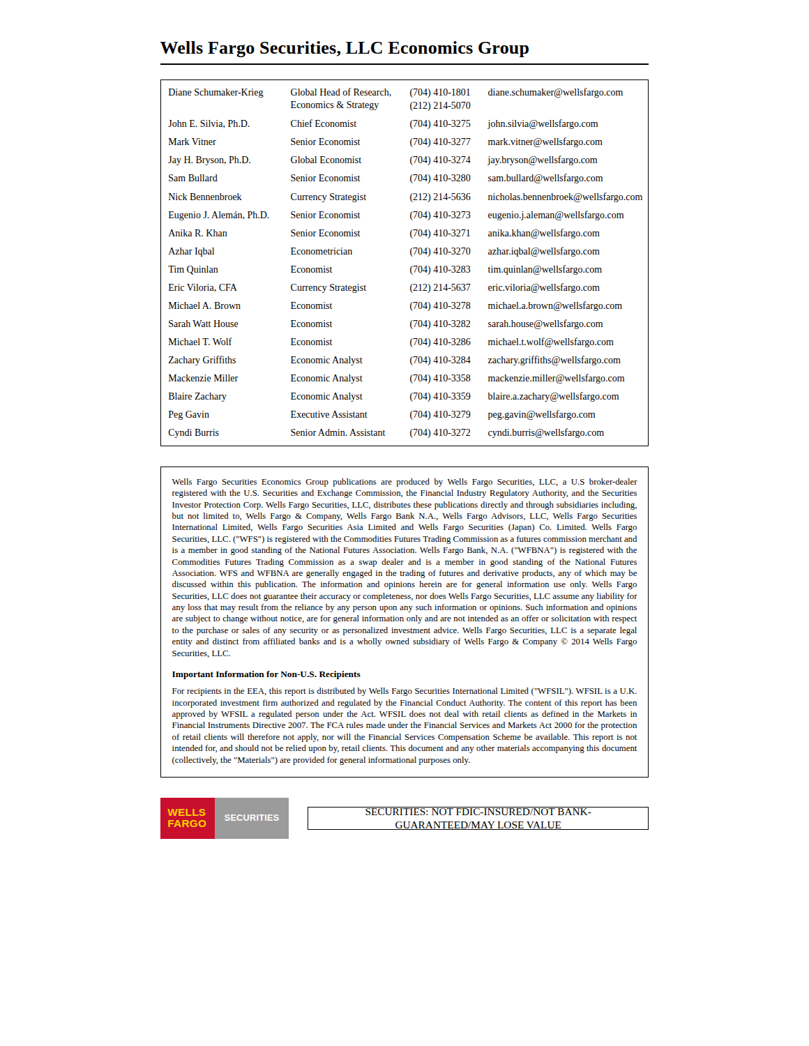Wells Fargo Securities, LLC Economics Group
| Diane Schumaker-Krieg | Global Head of Research, Economics & Strategy | (704) 410-1801 (212) 214-5070 | diane.schumaker@wellsfargo.com |
| John E. Silvia, Ph.D. | Chief Economist | (704) 410-3275 | john.silvia@wellsfargo.com |
| Mark Vitner | Senior Economist | (704) 410-3277 | mark.vitner@wellsfargo.com |
| Jay H. Bryson, Ph.D. | Global Economist | (704) 410-3274 | jay.bryson@wellsfargo.com |
| Sam Bullard | Senior Economist | (704) 410-3280 | sam.bullard@wellsfargo.com |
| Nick Bennenbroek | Currency Strategist | (212) 214-5636 | nicholas.bennenbroek@wellsfargo.com |
| Eugenio J. Alemán, Ph.D. | Senior Economist | (704) 410-3273 | eugenio.j.aleman@wellsfargo.com |
| Anika R. Khan | Senior Economist | (704) 410-3271 | anika.khan@wellsfargo.com |
| Azhar Iqbal | Econometrician | (704) 410-3270 | azhar.iqbal@wellsfargo.com |
| Tim Quinlan | Economist | (704) 410-3283 | tim.quinlan@wellsfargo.com |
| Eric Viloria, CFA | Currency Strategist | (212) 214-5637 | eric.viloria@wellsfargo.com |
| Michael A. Brown | Economist | (704) 410-3278 | michael.a.brown@wellsfargo.com |
| Sarah Watt House | Economist | (704) 410-3282 | sarah.house@wellsfargo.com |
| Michael T. Wolf | Economist | (704) 410-3286 | michael.t.wolf@wellsfargo.com |
| Zachary Griffiths | Economic Analyst | (704) 410-3284 | zachary.griffiths@wellsfargo.com |
| Mackenzie Miller | Economic Analyst | (704) 410-3358 | mackenzie.miller@wellsfargo.com |
| Blaire Zachary | Economic Analyst | (704) 410-3359 | blaire.a.zachary@wellsfargo.com |
| Peg Gavin | Executive Assistant | (704) 410-3279 | peg.gavin@wellsfargo.com |
| Cyndi Burris | Senior Admin. Assistant | (704) 410-3272 | cyndi.burris@wellsfargo.com |
Wells Fargo Securities Economics Group publications are produced by Wells Fargo Securities, LLC, a U.S broker-dealer registered with the U.S. Securities and Exchange Commission, the Financial Industry Regulatory Authority, and the Securities Investor Protection Corp. Wells Fargo Securities, LLC, distributes these publications directly and through subsidiaries including, but not limited to, Wells Fargo & Company, Wells Fargo Bank N.A., Wells Fargo Advisors, LLC, Wells Fargo Securities International Limited, Wells Fargo Securities Asia Limited and Wells Fargo Securities (Japan) Co. Limited. Wells Fargo Securities, LLC. ("WFS") is registered with the Commodities Futures Trading Commission as a futures commission merchant and is a member in good standing of the National Futures Association. Wells Fargo Bank, N.A. ("WFBNA") is registered with the Commodities Futures Trading Commission as a swap dealer and is a member in good standing of the National Futures Association. WFS and WFBNA are generally engaged in the trading of futures and derivative products, any of which may be discussed within this publication. The information and opinions herein are for general information use only. Wells Fargo Securities, LLC does not guarantee their accuracy or completeness, nor does Wells Fargo Securities, LLC assume any liability for any loss that may result from the reliance by any person upon any such information or opinions. Such information and opinions are subject to change without notice, are for general information only and are not intended as an offer or solicitation with respect to the purchase or sales of any security or as personalized investment advice. Wells Fargo Securities, LLC is a separate legal entity and distinct from affiliated banks and is a wholly owned subsidiary of Wells Fargo & Company © 2014 Wells Fargo Securities, LLC.
Important Information for Non-U.S. Recipients
For recipients in the EEA, this report is distributed by Wells Fargo Securities International Limited ("WFSIL"). WFSIL is a U.K. incorporated investment firm authorized and regulated by the Financial Conduct Authority. The content of this report has been approved by WFSIL a regulated person under the Act. WFSIL does not deal with retail clients as defined in the Markets in Financial Instruments Directive 2007. The FCA rules made under the Financial Services and Markets Act 2000 for the protection of retail clients will therefore not apply, nor will the Financial Services Compensation Scheme be available. This report is not intended for, and should not be relied upon by, retail clients. This document and any other materials accompanying this document (collectively, the "Materials") are provided for general informational purposes only.
WELLS
FARGO
SECURITIES
SECURITIES: NOT FDIC-INSURED/NOT BANK-GUARANTEED/MAY LOSE VALUE